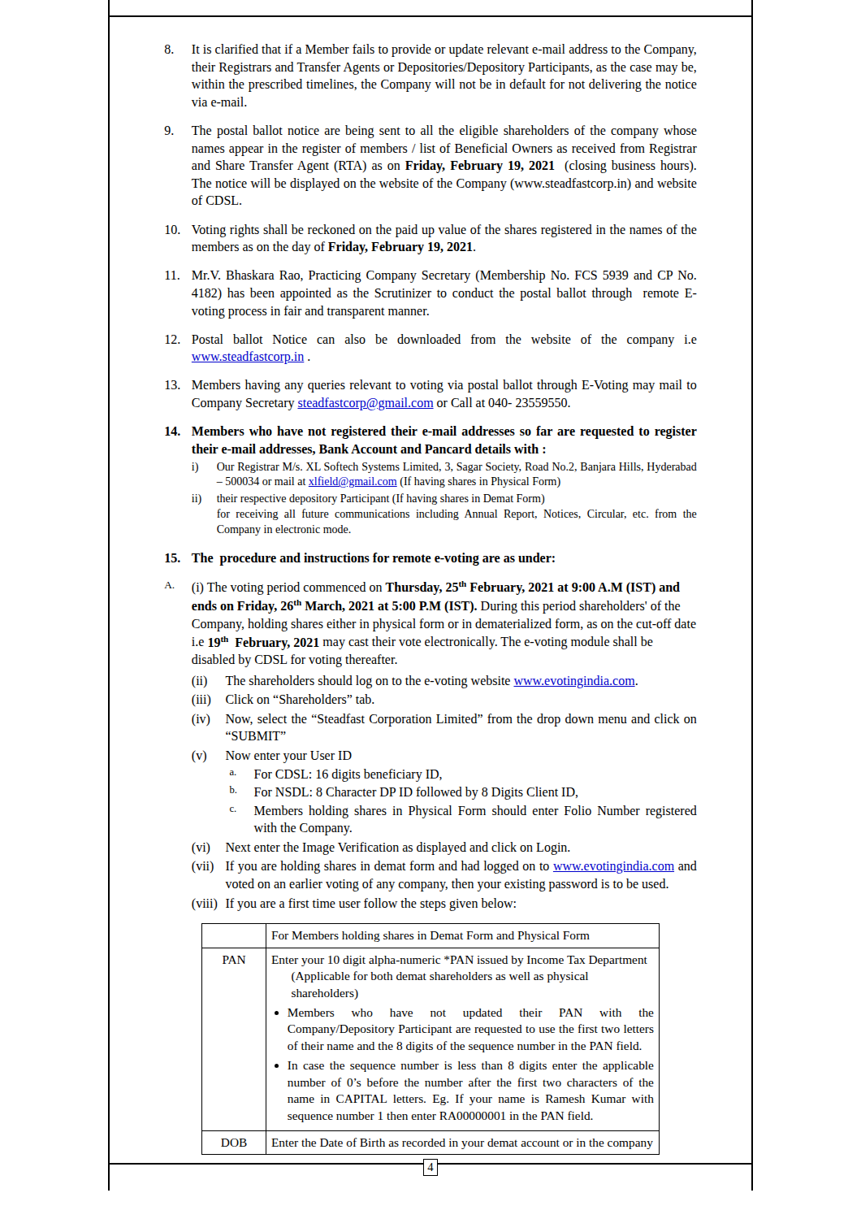8. It is clarified that if a Member fails to provide or update relevant e-mail address to the Company, their Registrars and Transfer Agents or Depositories/Depository Participants, as the case may be, within the prescribed timelines, the Company will not be in default for not delivering the notice via e-mail.
9. The postal ballot notice are being sent to all the eligible shareholders of the company whose names appear in the register of members / list of Beneficial Owners as received from Registrar and Share Transfer Agent (RTA) as on Friday, February 19, 2021 (closing business hours). The notice will be displayed on the website of the Company (www.steadfastcorp.in) and website of CDSL.
10. Voting rights shall be reckoned on the paid up value of the shares registered in the names of the members as on the day of Friday, February 19, 2021.
11. Mr.V. Bhaskara Rao, Practicing Company Secretary (Membership No. FCS 5939 and CP No. 4182) has been appointed as the Scrutinizer to conduct the postal ballot through remote E-voting process in fair and transparent manner.
12. Postal ballot Notice can also be downloaded from the website of the company i.e www.steadfastcorp.in .
13. Members having any queries relevant to voting via postal ballot through E-Voting may mail to Company Secretary steadfastcorp@gmail.com or Call at 040- 23559550.
14. Members who have not registered their e-mail addresses so far are requested to register their e-mail addresses, Bank Account and Pancard details with :
i) Our Registrar M/s. XL Softech Systems Limited, 3, Sagar Society, Road No.2, Banjara Hills, Hyderabad – 500034 or mail at xlfield@gmail.com (If having shares in Physical Form)
ii) their respective depository Participant (If having shares in Demat Form)
for receiving all future communications including Annual Report, Notices, Circular, etc. from the Company in electronic mode.
15. The procedure and instructions for remote e-voting are as under:
A. (i) The voting period commenced on Thursday, 25th February, 2021 at 9:00 A.M (IST) and ends on Friday, 26th March, 2021 at 5:00 P.M (IST). During this period shareholders' of the Company, holding shares either in physical form or in dematerialized form, as on the cut-off date i.e 19th February, 2021 may cast their vote electronically. The e-voting module shall be disabled by CDSL for voting thereafter.
(ii) The shareholders should log on to the e-voting website www.evotingindia.com.
(iii) Click on “Shareholders” tab.
(iv) Now, select the “Steadfast Corporation Limited” from the drop down menu and click on “SUBMIT”
(v) Now enter your User ID
a. For CDSL: 16 digits beneficiary ID,
b. For NSDL: 8 Character DP ID followed by 8 Digits Client ID,
c. Members holding shares in Physical Form should enter Folio Number registered with the Company.
(vi) Next enter the Image Verification as displayed and click on Login.
(vii) If you are holding shares in demat form and had logged on to www.evotingindia.com and voted on an earlier voting of any company, then your existing password is to be used.
(viii) If you are a first time user follow the steps given below:
| | For Members holding shares in Demat Form and Physical Form |
| PAN | Enter your 10 digit alpha-numeric *PAN issued by Income Tax Department (Applicable for both demat shareholders as well as physical shareholders) Members who have not updated their PAN with the Company/Depository Participant are requested to use the first two letters of their name and the 8 digits of the sequence number in the PAN field. In case the sequence number is less than 8 digits enter the applicable number of 0’s before the number after the first two characters of the name in CAPITAL letters. Eg. If your name is Ramesh Kumar with sequence number 1 then enter RA00000001 in the PAN field. |
| DOB | Enter the Date of Birth as recorded in your demat account or in the company |
4